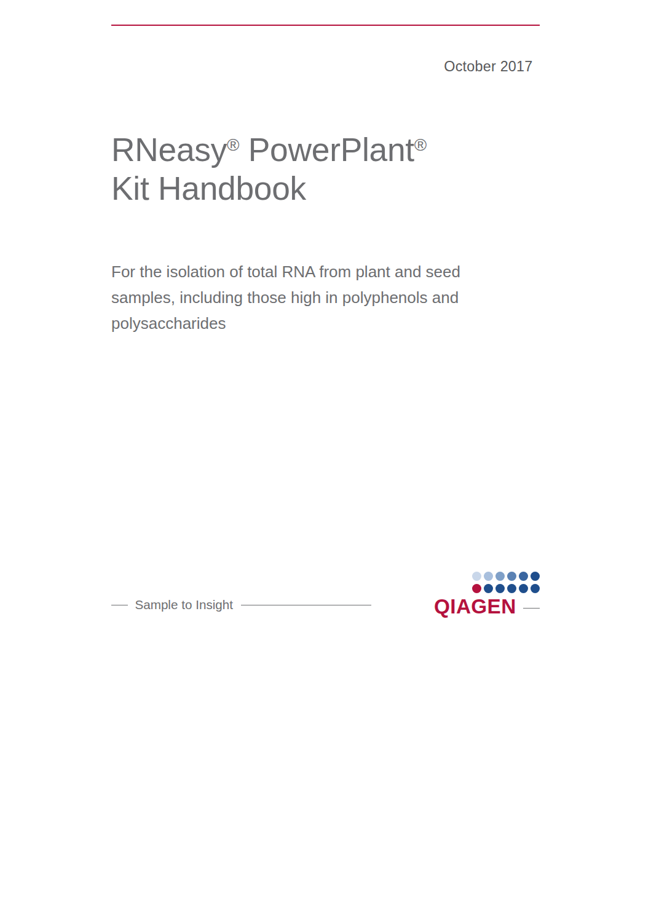October 2017
RNeasy® PowerPlant®
Kit Handbook
For the isolation of total RNA from plant and seed samples, including those high in polyphenols and polysaccharides
Sample to Insight
QIAGEN